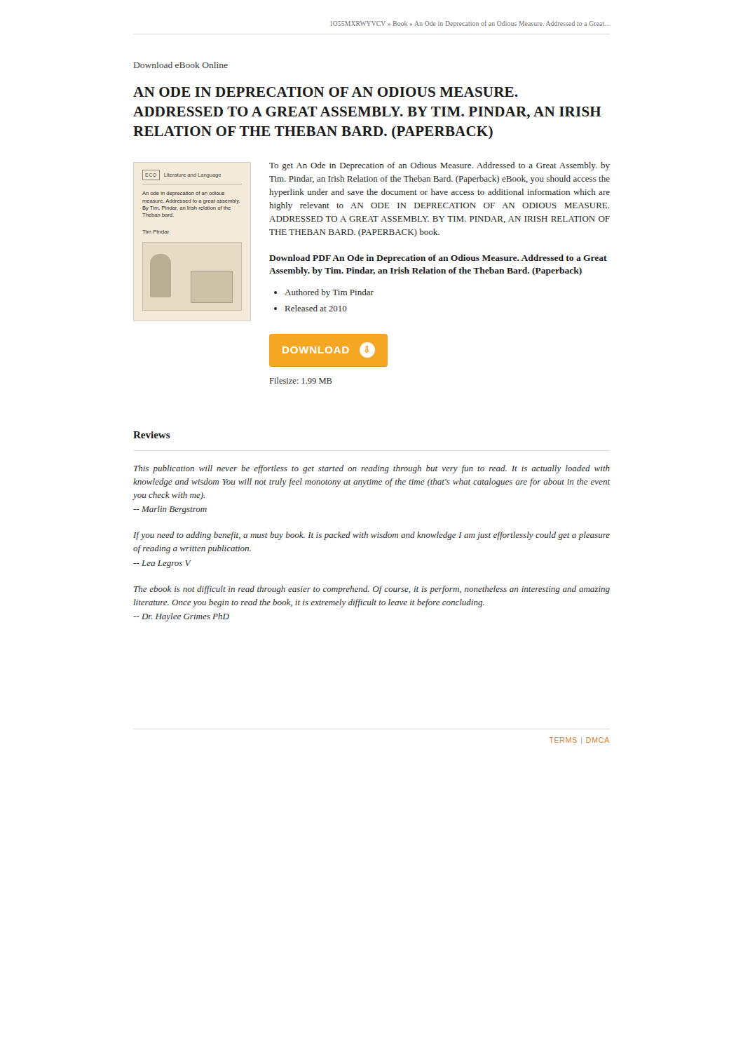1O55MXRWYVCV » Book » An Ode in Deprecation of an Odious Measure. Addressed to a Great...
Download eBook Online
An Ode in Deprecation of an Odious Measure. Addressed to a Great Assembly. by Tim. Pindar, an Irish Relation of the Theban Bard. (Paperback)
ECO
Literature and Language
An ode in deprecation of an odious measure. Addressed to a great assembly. By Tim. Pindar, an Irish relation of the Theban bard.
Tim Pindar
To get An Ode in Deprecation of an Odious Measure. Addressed to a Great Assembly. by Tim. Pindar, an Irish Relation of the Theban Bard. (Paperback) eBook, you should access the hyperlink under and save the document or have access to additional information which are highly relevant to AN ODE IN DEPRECATION OF AN ODIOUS MEASURE. ADDRESSED TO A GREAT ASSEMBLY. BY TIM. PINDAR, AN IRISH RELATION OF THE THEBAN BARD. (PAPERBACK) book.
Download PDF An Ode in Deprecation of an Odious Measure. Addressed to a Great Assembly. by Tim. Pindar, an Irish Relation of the Theban Bard. (Paperback)
Authored by Tim Pindar
Released at 2010
DOWNLOAD ⇩
Filesize: 1.99 MB
Reviews
This publication will never be effortless to get started on reading through but very fun to read. It is actually loaded with knowledge and wisdom You will not truly feel monotony at anytime of the time (that's what catalogues are for about in the event you check with me).
-- Marlin Bergstrom
If you need to adding benefit, a must buy book. It is packed with wisdom and knowledge I am just effortlessly could get a pleasure of reading a written publication.
-- Lea Legros V
The ebook is not difficult in read through easier to comprehend. Of course, it is perform, nonetheless an interesting and amazing literature. Once you begin to read the book, it is extremely difficult to leave it before concluding.
-- Dr. Haylee Grimes PhD
TERMS|DMCA